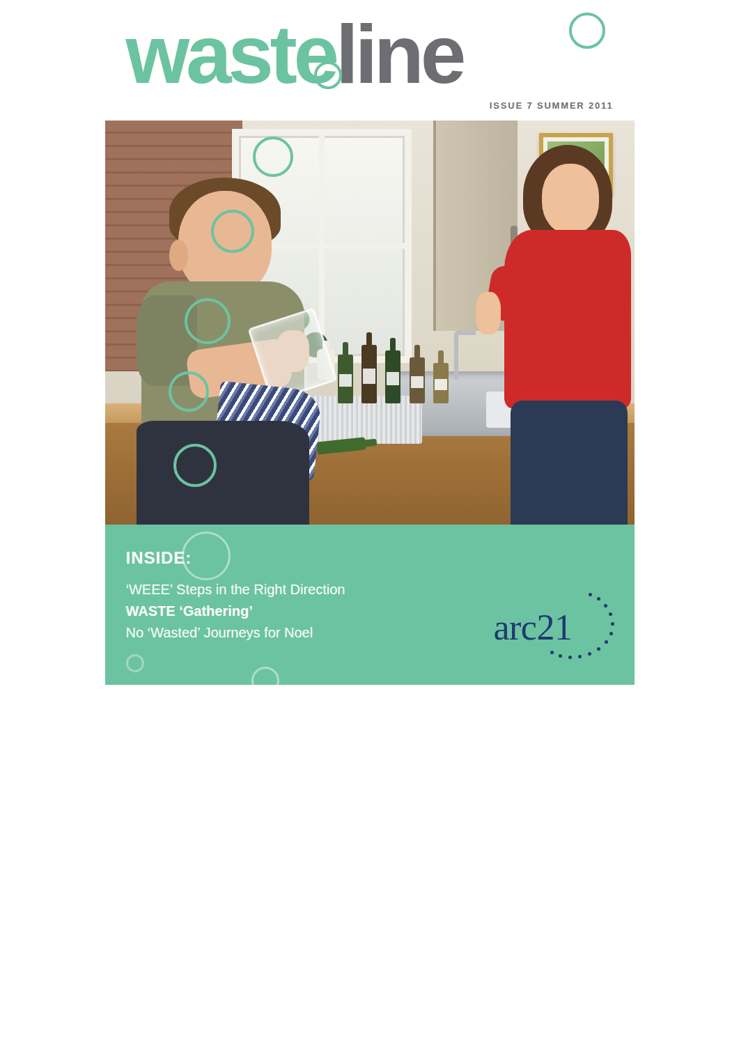waste line
ISSUE 7 SUMMER 2011
INSIDE:
‘WEEE’ Steps in the Right Direction
WASTE ‘Gathering’
No ‘Wasted’ Journeys for Noel
arc21